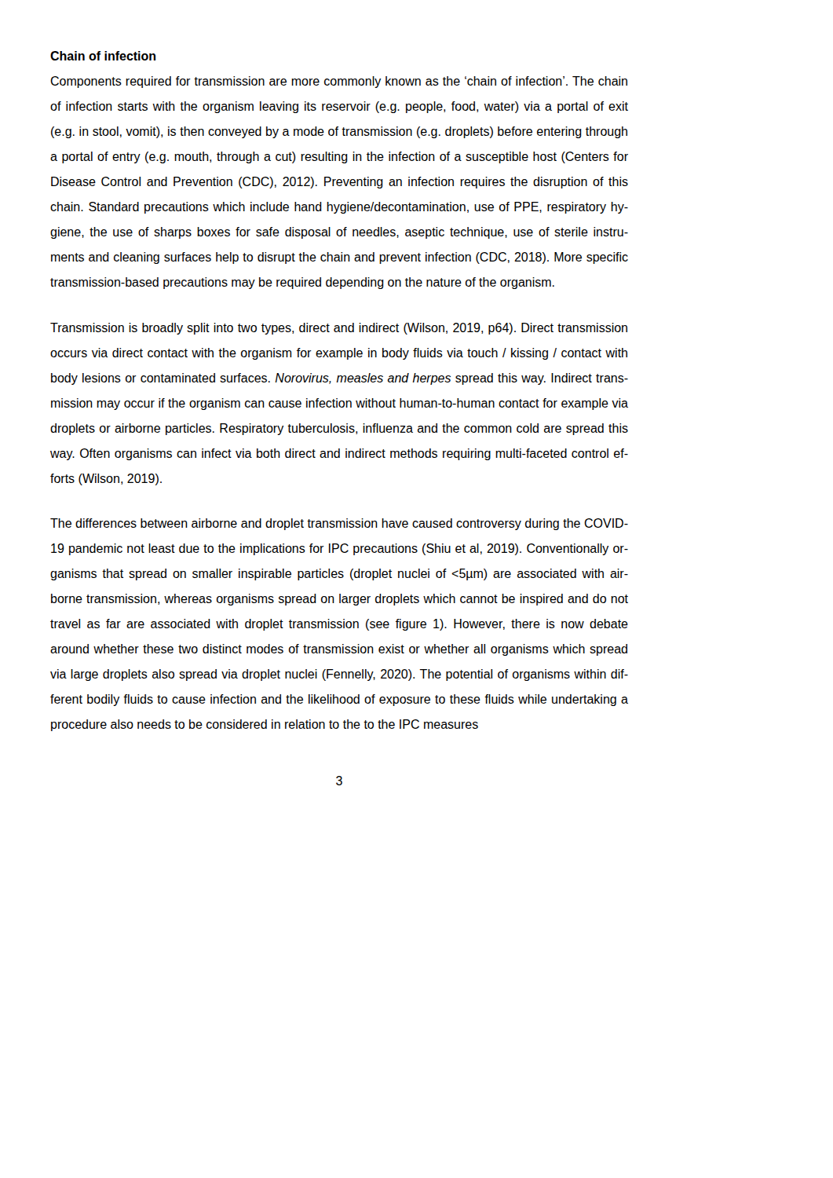Chain of infection
Components required for transmission are more commonly known as the ‘chain of infection’. The chain of infection starts with the organism leaving its reservoir (e.g. people, food, water) via a portal of exit (e.g. in stool, vomit), is then conveyed by a mode of transmission (e.g. droplets) before entering through a portal of entry (e.g. mouth, through a cut) resulting in the infection of a susceptible host (Centers for Disease Control and Prevention (CDC), 2012). Preventing an infection requires the disruption of this chain. Standard precautions which include hand hygiene/decontamination, use of PPE, respiratory hygiene, the use of sharps boxes for safe disposal of needles, aseptic technique, use of sterile instruments and cleaning surfaces help to disrupt the chain and prevent infection (CDC, 2018). More specific transmission-based precautions may be required depending on the nature of the organism.
Transmission is broadly split into two types, direct and indirect (Wilson, 2019, p64). Direct transmission occurs via direct contact with the organism for example in body fluids via touch / kissing / contact with body lesions or contaminated surfaces. Norovirus, measles and herpes spread this way. Indirect transmission may occur if the organism can cause infection without human-to-human contact for example via droplets or airborne particles. Respiratory tuberculosis, influenza and the common cold are spread this way. Often organisms can infect via both direct and indirect methods requiring multi-faceted control efforts (Wilson, 2019).
The differences between airborne and droplet transmission have caused controversy during the COVID-19 pandemic not least due to the implications for IPC precautions (Shiu et al, 2019). Conventionally organisms that spread on smaller inspirable particles (droplet nuclei of <5µm) are associated with airborne transmission, whereas organisms spread on larger droplets which cannot be inspired and do not travel as far are associated with droplet transmission (see figure 1). However, there is now debate around whether these two distinct modes of transmission exist or whether all organisms which spread via large droplets also spread via droplet nuclei (Fennelly, 2020). The potential of organisms within different bodily fluids to cause infection and the likelihood of exposure to these fluids while undertaking a procedure also needs to be considered in relation to the to the IPC measures
3